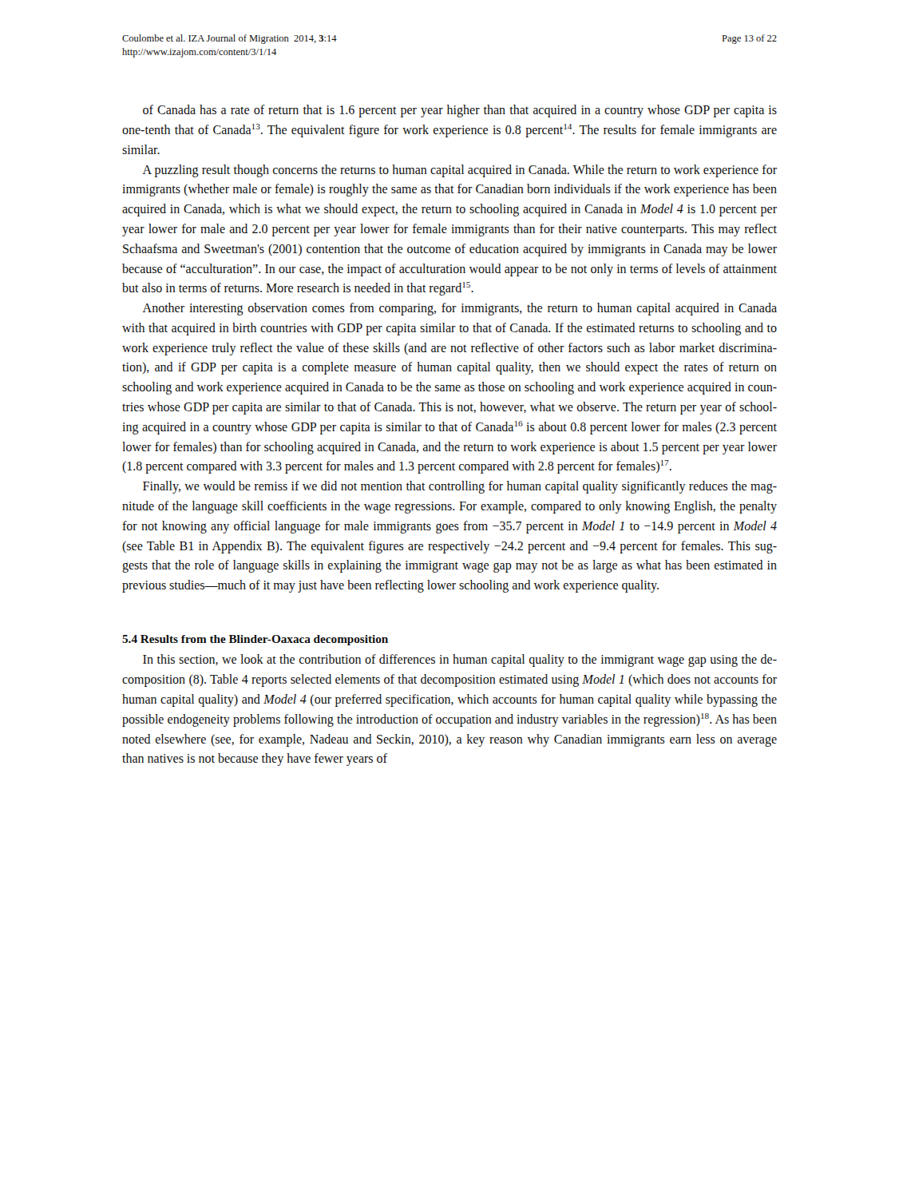Coulombe et al. IZA Journal of Migration 2014, 3:14
http://www.izajom.com/content/3/1/14
Page 13 of 22
of Canada has a rate of return that is 1.6 percent per year higher than that acquired in a country whose GDP per capita is one-tenth that of Canada13. The equivalent figure for work experience is 0.8 percent14. The results for female immigrants are similar.
A puzzling result though concerns the returns to human capital acquired in Canada. While the return to work experience for immigrants (whether male or female) is roughly the same as that for Canadian born individuals if the work experience has been acquired in Canada, which is what we should expect, the return to schooling acquired in Canada in Model 4 is 1.0 percent per year lower for male and 2.0 percent per year lower for female immigrants than for their native counterparts. This may reflect Schaafsma and Sweetman's (2001) contention that the outcome of education acquired by immigrants in Canada may be lower because of “acculturation”. In our case, the impact of acculturation would appear to be not only in terms of levels of attainment but also in terms of returns. More research is needed in that regard15.
Another interesting observation comes from comparing, for immigrants, the return to human capital acquired in Canada with that acquired in birth countries with GDP per capita similar to that of Canada. If the estimated returns to schooling and to work experience truly reflect the value of these skills (and are not reflective of other factors such as labor market discrimination), and if GDP per capita is a complete measure of human capital quality, then we should expect the rates of return on schooling and work experience acquired in Canada to be the same as those on schooling and work experience acquired in countries whose GDP per capita are similar to that of Canada. This is not, however, what we observe. The return per year of schooling acquired in a country whose GDP per capita is similar to that of Canada16 is about 0.8 percent lower for males (2.3 percent lower for females) than for schooling acquired in Canada, and the return to work experience is about 1.5 percent per year lower (1.8 percent compared with 3.3 percent for males and 1.3 percent compared with 2.8 percent for females)17.
Finally, we would be remiss if we did not mention that controlling for human capital quality significantly reduces the magnitude of the language skill coefficients in the wage regressions. For example, compared to only knowing English, the penalty for not knowing any official language for male immigrants goes from −35.7 percent in Model 1 to −14.9 percent in Model 4 (see Table B1 in Appendix B). The equivalent figures are respectively −24.2 percent and −9.4 percent for females. This suggests that the role of language skills in explaining the immigrant wage gap may not be as large as what has been estimated in previous studies—much of it may just have been reflecting lower schooling and work experience quality.
5.4 Results from the Blinder-Oaxaca decomposition
In this section, we look at the contribution of differences in human capital quality to the immigrant wage gap using the decomposition (8). Table 4 reports selected elements of that decomposition estimated using Model 1 (which does not accounts for human capital quality) and Model 4 (our preferred specification, which accounts for human capital quality while bypassing the possible endogeneity problems following the introduction of occupation and industry variables in the regression)18. As has been noted elsewhere (see, for example, Nadeau and Seckin, 2010), a key reason why Canadian immigrants earn less on average than natives is not because they have fewer years of